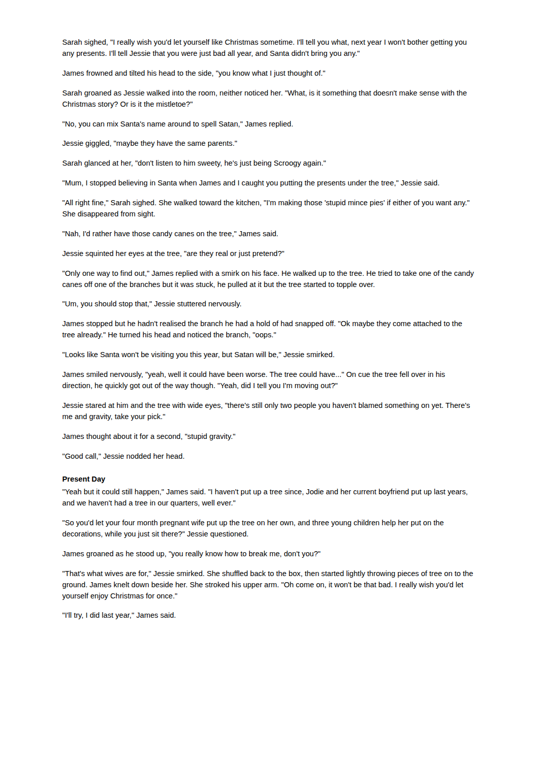Sarah sighed, "I really wish you'd let yourself like Christmas sometime. I'll tell you what, next year I won't bother getting you any presents. I'll tell Jessie that you were just bad all year, and Santa didn't bring you any."
James frowned and tilted his head to the side, "you know what I just thought of."
Sarah groaned as Jessie walked into the room, neither noticed her. "What, is it something that doesn't make sense with the Christmas story? Or is it the mistletoe?"
"No, you can mix Santa's name around to spell Satan," James replied.
Jessie giggled, "maybe they have the same parents."
Sarah glanced at her, "don't listen to him sweety, he's just being Scroogy again."
"Mum, I stopped believing in Santa when James and I caught you putting the presents under the tree," Jessie said.
"All right fine," Sarah sighed. She walked toward the kitchen, "I'm making those 'stupid mince pies' if either of you want any." She disappeared from sight.
"Nah, I'd rather have those candy canes on the tree," James said.
Jessie squinted her eyes at the tree, "are they real or just pretend?"
"Only one way to find out," James replied with a smirk on his face. He walked up to the tree. He tried to take one of the candy canes off one of the branches but it was stuck, he pulled at it but the tree started to topple over.
"Um, you should stop that," Jessie stuttered nervously.
James stopped but he hadn't realised the branch he had a hold of had snapped off. "Ok maybe they come attached to the tree already." He turned his head and noticed the branch, "oops."
"Looks like Santa won't be visiting you this year, but Satan will be," Jessie smirked.
James smiled nervously, "yeah, well it could have been worse. The tree could have..." On cue the tree fell over in his direction, he quickly got out of the way though. "Yeah, did I tell you I'm moving out?"
Jessie stared at him and the tree with wide eyes, "there's still only two people you haven't blamed something on yet. There's me and gravity, take your pick."
James thought about it for a second, "stupid gravity."
"Good call," Jessie nodded her head.
Present Day
"Yeah but it could still happen," James said. "I haven't put up a tree since, Jodie and her current boyfriend put up last years, and we haven't had a tree in our quarters, well ever."
"So you'd let your four month pregnant wife put up the tree on her own, and three young children help her put on the decorations, while you just sit there?" Jessie questioned.
James groaned as he stood up, "you really know how to break me, don't you?"
"That's what wives are for," Jessie smirked. She shuffled back to the box, then started lightly throwing pieces of tree on to the ground. James knelt down beside her. She stroked his upper arm. "Oh come on, it won't be that bad. I really wish you'd let yourself enjoy Christmas for once."
"I'll try, I did last year," James said.